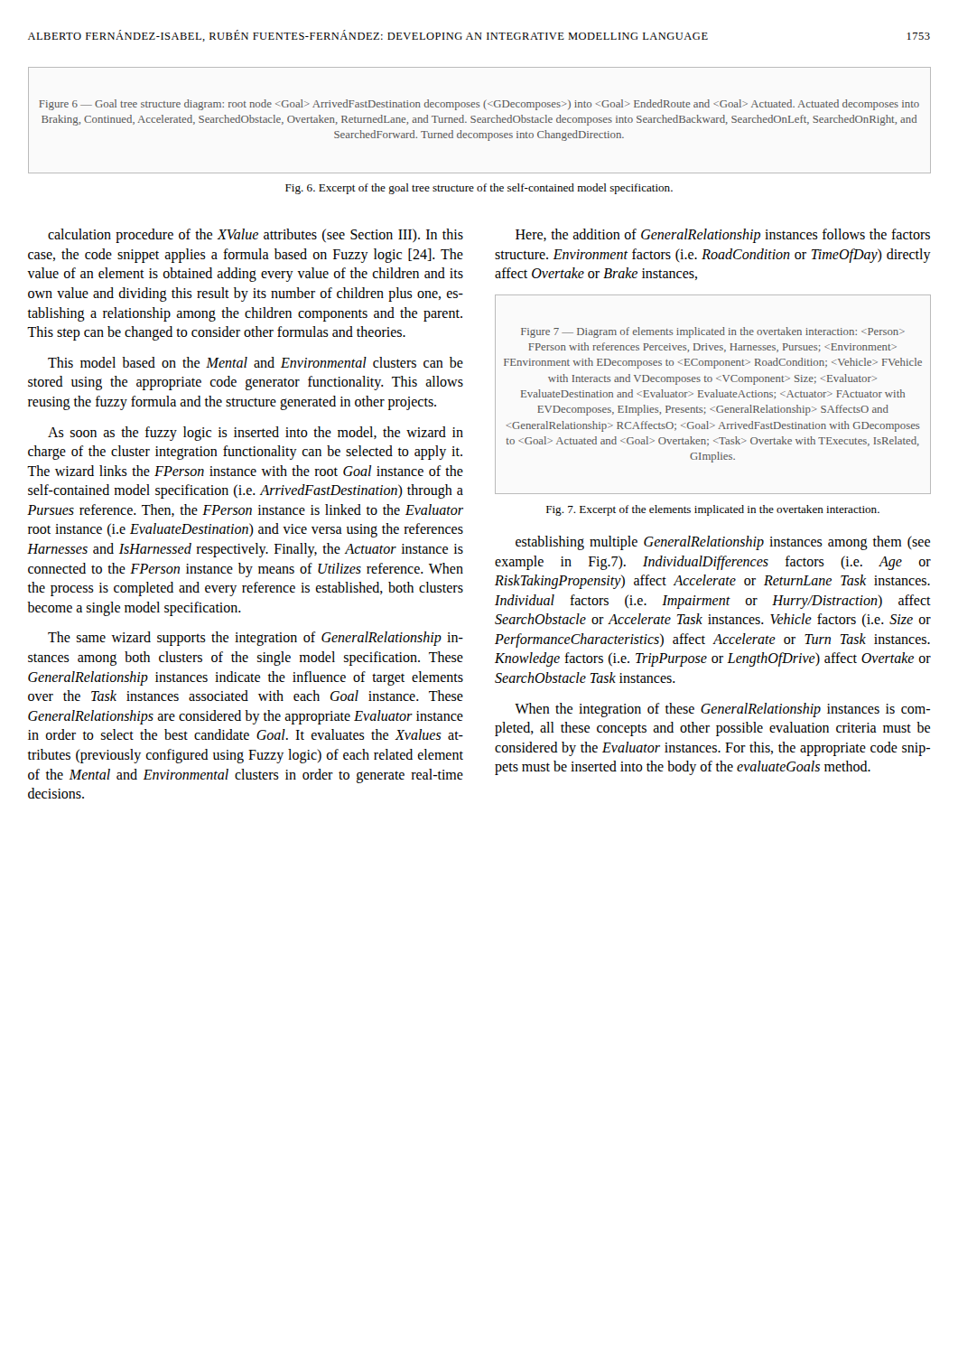Alberto Fernández-Isabel, Rubén Fuentes-Fernández: Developing an Integrative Modelling Language
1753
Figure 6 — Goal tree structure diagram: root node <Goal> ArrivedFastDestination decomposes (<GDecomposes>) into <Goal> EndedRoute and <Goal> Actuated. Actuated decomposes into Braking, Continued, Accelerated, SearchedObstacle, Overtaken, ReturnedLane, and Turned. SearchedObstacle decomposes into SearchedBackward, SearchedOnLeft, SearchedOnRight, and SearchedForward. Turned decomposes into ChangedDirection.
Fig. 6. Excerpt of the goal tree structure of the self-contained model specification.
calculation procedure of the XValue attributes (see Section III). In this case, the code snippet applies a formula based on Fuzzy logic [24]. The value of an element is obtained adding every value of the children and its own value and dividing this result by its number of children plus one, establishing a relationship among the children components and the parent. This step can be changed to consider other formulas and theories.
This model based on the Mental and Environmental clusters can be stored using the appropriate code generator functionality. This allows reusing the fuzzy formula and the structure generated in other projects.
As soon as the fuzzy logic is inserted into the model, the wizard in charge of the cluster integration functionality can be selected to apply it. The wizard links the FPerson instance with the root Goal instance of the self-contained model specification (i.e. ArrivedFastDestination) through a Pursues reference. Then, the FPerson instance is linked to the Evaluator root instance (i.e EvaluateDestination) and vice versa using the references Harnesses and IsHarnessed respectively. Finally, the Actuator instance is connected to the FPerson instance by means of Utilizes reference. When the process is completed and every reference is established, both clusters become a single model specification.
The same wizard supports the integration of GeneralRelationship instances among both clusters of the single model specification. These GeneralRelationship instances indicate the influence of target elements over the Task instances associated with each Goal instance. These GeneralRelationships are considered by the appropriate Evaluator instance in order to select the best candidate Goal. It evaluates the Xvalues attributes (previously configured using Fuzzy logic) of each related element of the Mental and Environmental clusters in order to generate real-time decisions.
Here, the addition of GeneralRelationship instances follows the factors structure. Environment factors (i.e. RoadCondition or TimeOfDay) directly affect Overtake or Brake instances,
Figure 7 — Diagram of elements implicated in the overtaken interaction: <Person> FPerson with references Perceives, Drives, Harnesses, Pursues; <Environment> FEnvironment with EDecomposes to <EComponent> RoadCondition; <Vehicle> FVehicle with Interacts and VDecomposes to <VComponent> Size; <Evaluator> EvaluateDestination and <Evaluator> EvaluateActions; <Actuator> FActuator with EVDecomposes, EImplies, Presents; <GeneralRelationship> SAffectsO and <GeneralRelationship> RCAffectsO; <Goal> ArrivedFastDestination with GDecomposes to <Goal> Actuated and <Goal> Overtaken; <Task> Overtake with TExecutes, IsRelated, GImplies.
Fig. 7. Excerpt of the elements implicated in the overtaken interaction.
establishing multiple GeneralRelationship instances among them (see example in Fig.7). IndividualDifferences factors (i.e. Age or RiskTakingPropensity) affect Accelerate or ReturnLane Task instances. Individual factors (i.e. Impairment or Hurry/Distraction) affect SearchObstacle or Accelerate Task instances. Vehicle factors (i.e. Size or PerformanceCharacteristics) affect Accelerate or Turn Task instances. Knowledge factors (i.e. TripPurpose or LengthOfDrive) affect Overtake or SearchObstacle Task instances.
When the integration of these GeneralRelationship instances is completed, all these concepts and other possible evaluation criteria must be considered by the Evaluator instances. For this, the appropriate code snippets must be inserted into the body of the evaluateGoals method.